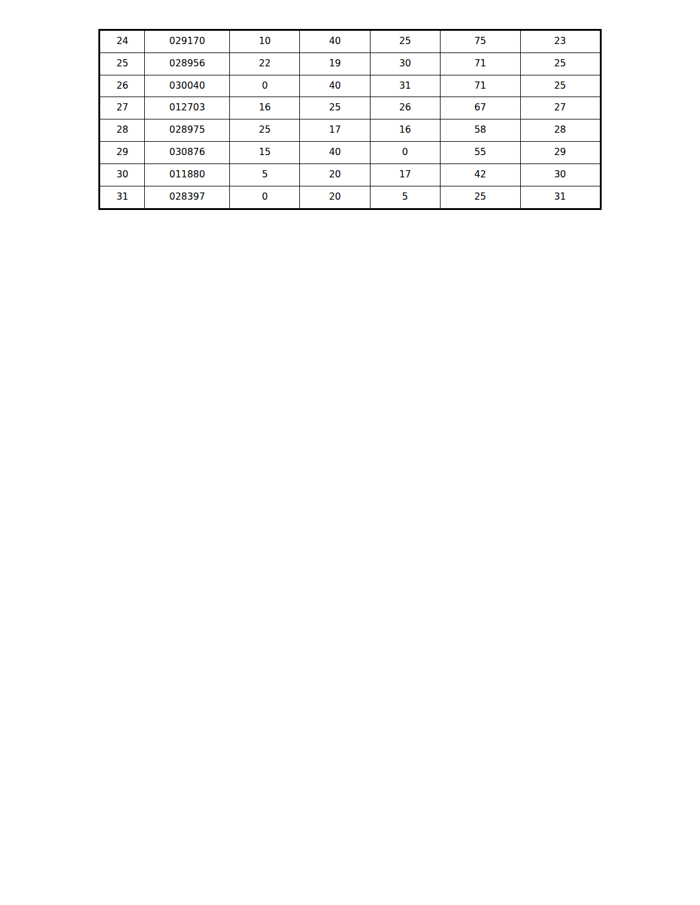| 24 | 029170 | 10 | 40 | 25 | 75 | 23 |
| 25 | 028956 | 22 | 19 | 30 | 71 | 25 |
| 26 | 030040 | 0 | 40 | 31 | 71 | 25 |
| 27 | 012703 | 16 | 25 | 26 | 67 | 27 |
| 28 | 028975 | 25 | 17 | 16 | 58 | 28 |
| 29 | 030876 | 15 | 40 | 0 | 55 | 29 |
| 30 | 011880 | 5 | 20 | 17 | 42 | 30 |
| 31 | 028397 | 0 | 20 | 5 | 25 | 31 |